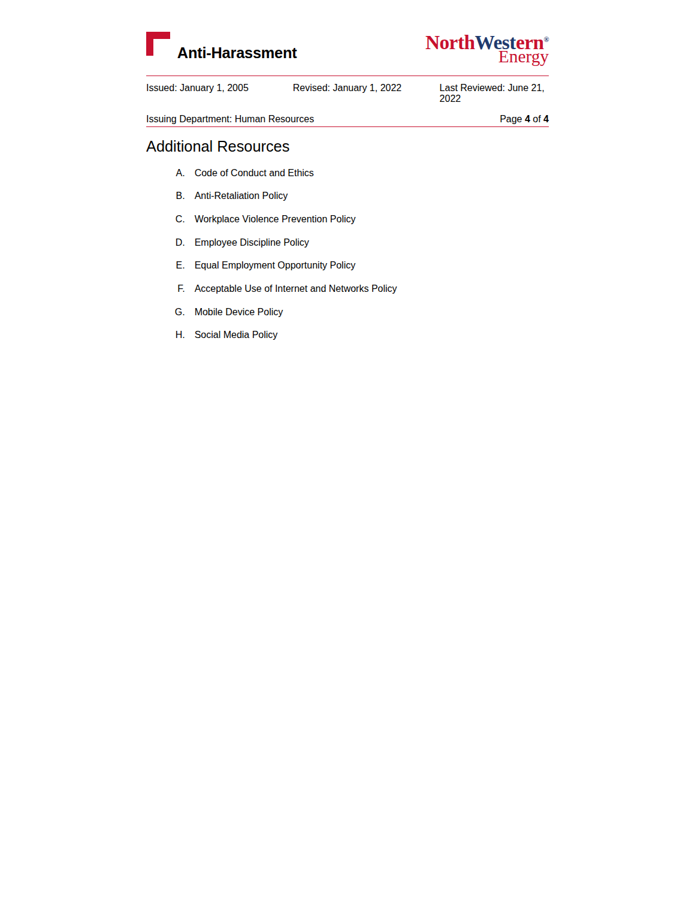Anti-Harassment
NorthWestern® Energy
Issued: January 1, 2005
Revised: January 1, 2022
Last Reviewed: June 21, 2022
Issuing Department: Human Resources
Page 4 of 4
Additional Resources
Code of Conduct and Ethics
Anti-Retaliation Policy
Workplace Violence Prevention Policy
Employee Discipline Policy
Equal Employment Opportunity Policy
Acceptable Use of Internet and Networks Policy
Mobile Device Policy
Social Media Policy